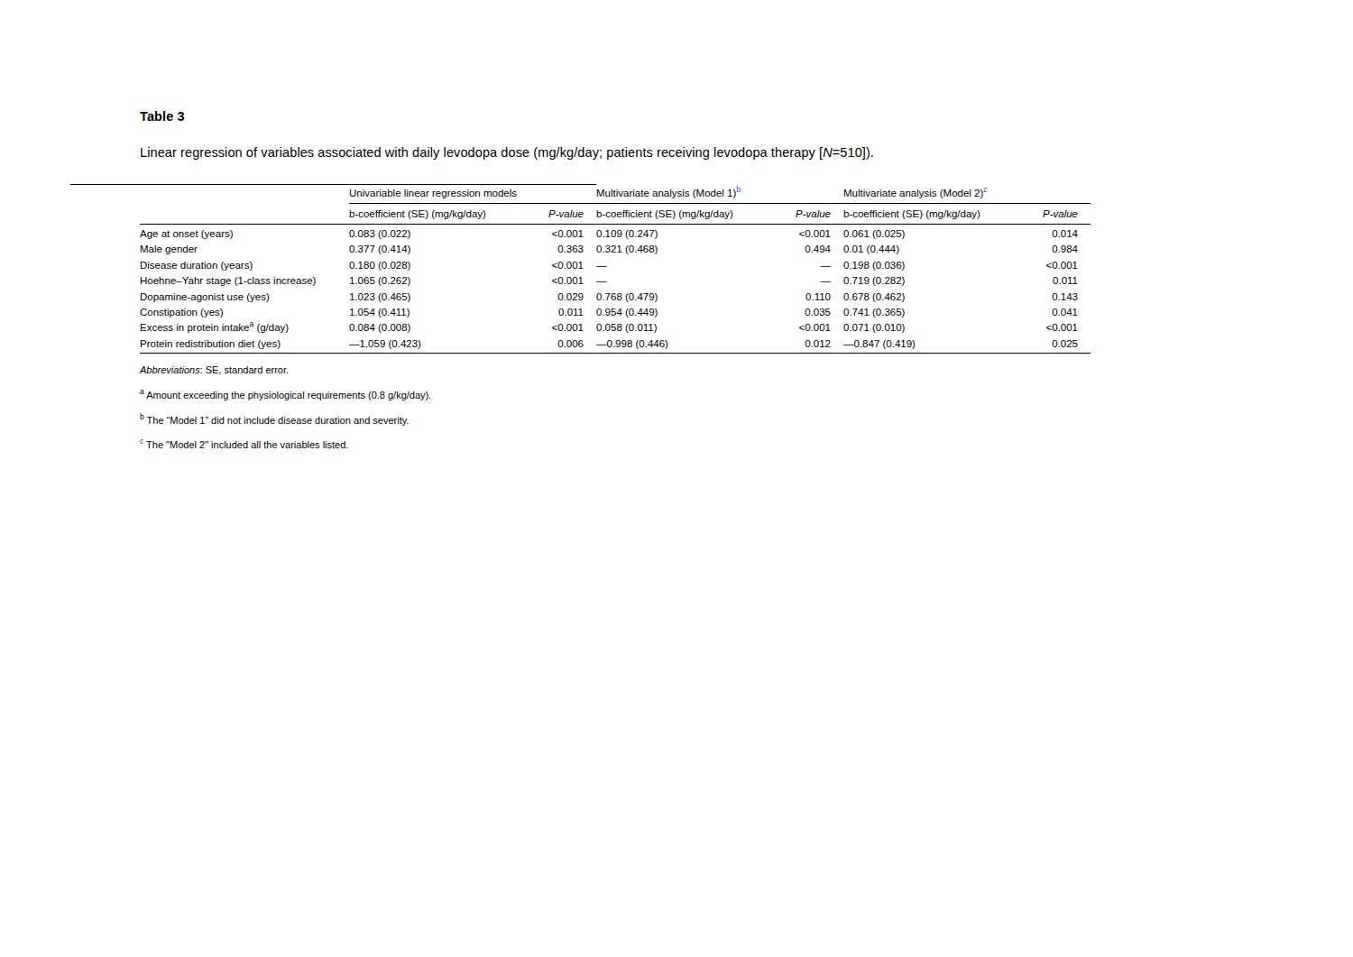Table 3
Linear regression of variables associated with daily levodopa dose (mg/kg/day; patients receiving levodopa therapy [N=510]).
| | Univariable linear regression models | Multivariate analysis (Model 1) b | Multivariate analysis (Model 2) c |
| | b-coefficient (SE) (mg/kg/day) | P-value | b-coefficient (SE) (mg/kg/day) | P-value | b-coefficient (SE) (mg/kg/day) | P-value |
| Age at onset (years) | 0.083 (0.022) | <0.001 | 0.109 (0.247) | <0.001 | 0.061 (0.025) | 0.014 |
| Male gender | 0.377 (0.414) | 0.363 | 0.321 (0.468) | 0.494 | 0.01 (0.444) | 0.984 |
| Disease duration (years) | 0.180 (0.028) | <0.001 | — | — | 0.198 (0.036) | <0.001 |
| Hoehne–Yahr stage (1-class increase) | 1.065 (0.262) | <0.001 | — | — | 0.719 (0.282) | 0.011 |
| Dopamine-agonist use (yes) | 1.023 (0.465) | 0.029 | 0.768 (0.479) | 0.110 | 0.678 (0.462) | 0.143 |
| Constipation (yes) | 1.054 (0.411) | 0.011 | 0.954 (0.449) | 0.035 | 0.741 (0.365) | 0.041 |
| Excess in protein intake a (g/day) | 0.084 (0.008) | <0.001 | 0.058 (0.011) | <0.001 | 0.071 (0.010) | <0.001 |
| Protein redistribution diet (yes) | — 1.059 (0.423) | 0.006 | — 0.998 (0.446) | 0.012 | — 0.847 (0.419) | 0.025 |
Abbreviations: SE, standard error.
a Amount exceeding the physiological requirements (0.8 g/kg/day).
b The “Model 1” did not include disease duration and severity.
c The "Model 2" included all the variables listed.